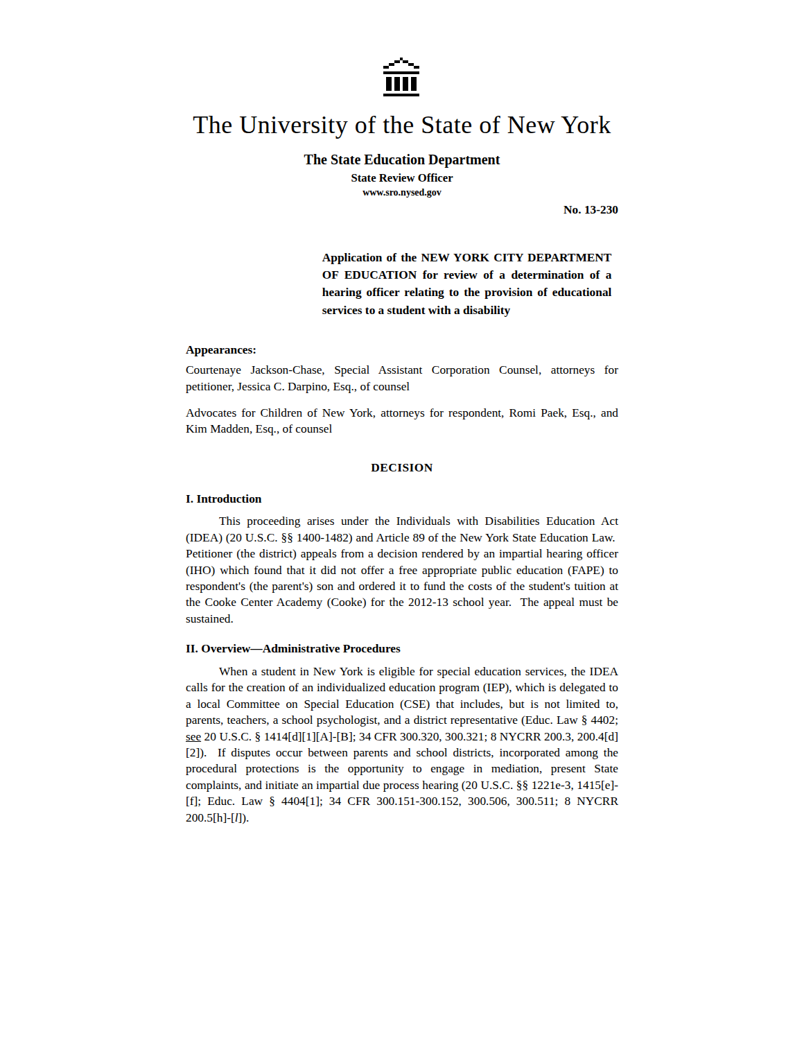🏛
The University of the State of New York
The State Education Department
State Review Officer
www.sro.nysed.gov
No. 13-230
Application of the NEW YORK CITY DEPARTMENT OF EDUCATION for review of a determination of a hearing officer relating to the provision of educational services to a student with a disability
Appearances:
Courtenaye Jackson-Chase, Special Assistant Corporation Counsel, attorneys for petitioner, Jessica C. Darpino, Esq., of counsel
Advocates for Children of New York, attorneys for respondent, Romi Paek, Esq., and Kim Madden, Esq., of counsel
DECISION
I. Introduction
This proceeding arises under the Individuals with Disabilities Education Act (IDEA) (20 U.S.C. §§ 1400-1482) and Article 89 of the New York State Education Law. Petitioner (the district) appeals from a decision rendered by an impartial hearing officer (IHO) which found that it did not offer a free appropriate public education (FAPE) to respondent's (the parent's) son and ordered it to fund the costs of the student's tuition at the Cooke Center Academy (Cooke) for the 2012-13 school year. The appeal must be sustained.
II. Overview—Administrative Procedures
When a student in New York is eligible for special education services, the IDEA calls for the creation of an individualized education program (IEP), which is delegated to a local Committee on Special Education (CSE) that includes, but is not limited to, parents, teachers, a school psychologist, and a district representative (Educ. Law § 4402; see 20 U.S.C. § 1414[d][1][A]-[B]; 34 CFR 300.320, 300.321; 8 NYCRR 200.3, 200.4[d][2]). If disputes occur between parents and school districts, incorporated among the procedural protections is the opportunity to engage in mediation, present State complaints, and initiate an impartial due process hearing (20 U.S.C. §§ 1221e-3, 1415[e]-[f]; Educ. Law § 4404[1]; 34 CFR 300.151-300.152, 300.506, 300.511; 8 NYCRR 200.5[h]-[l]).